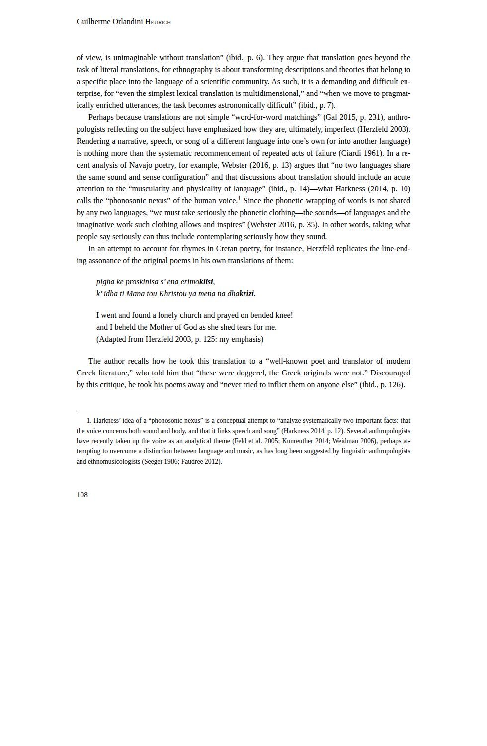Guilherme Orlandini Heurich
of view, is unimaginable without translation” (ibid., p. 6). They argue that translation goes beyond the task of literal translations, for ethnography is about transforming descriptions and theories that belong to a specific place into the language of a scientific community. As such, it is a demanding and difficult enterprise, for “even the simplest lexical translation is multidimensional,” and “when we move to pragmatically enriched utterances, the task becomes astronomically difficult” (ibid., p. 7).
Perhaps because translations are not simple “word-for-word matchings” (Gal 2015, p. 231), anthropologists reflecting on the subject have emphasized how they are, ultimately, imperfect (Herzfeld 2003). Rendering a narrative, speech, or song of a different language into one’s own (or into another language) is nothing more than the systematic recommencement of repeated acts of failure (Ciardi 1961). In a recent analysis of Navajo poetry, for example, Webster (2016, p. 13) argues that “no two languages share the same sound and sense configuration” and that discussions about translation should include an acute attention to the “muscularity and physicality of language” (ibid., p. 14)—what Harkness (2014, p. 10) calls the “phonosonic nexus” of the human voice.1 Since the phonetic wrapping of words is not shared by any two languages, “we must take seriously the phonetic clothing—the sounds—of languages and the imaginative work such clothing allows and inspires” (Webster 2016, p. 35). In other words, taking what people say seriously can thus include contemplating seriously how they sound.
In an attempt to account for rhymes in Cretan poetry, for instance, Herzfeld replicates the line-ending assonance of the original poems in his own translations of them:
pigha ke proskinisa s’ ena erimoklisi,
k’ idha ti Mana tou Khristou ya mena na dhakrizi.
I went and found a lonely church and prayed on bended knee!
and I beheld the Mother of God as she shed tears for me.
(Adapted from Herzfeld 2003, p. 125: my emphasis)
The author recalls how he took this translation to a “well-known poet and translator of modern Greek literature,” who told him that “these were doggerel, the Greek originals were not.” Discouraged by this critique, he took his poems away and “never tried to inflict them on anyone else” (ibid., p. 126).
1. Harkness’ idea of a “phonosonic nexus” is a conceptual attempt to “analyze systematically two important facts: that the voice concerns both sound and body, and that it links speech and song” (Harkness 2014, p. 12). Several anthropologists have recently taken up the voice as an analytical theme (Feld et al. 2005; Kunreuther 2014; Weidman 2006), perhaps attempting to overcome a distinction between language and music, as has long been suggested by linguistic anthropologists and ethnomusicologists (Seeger 1986; Faudree 2012).
108